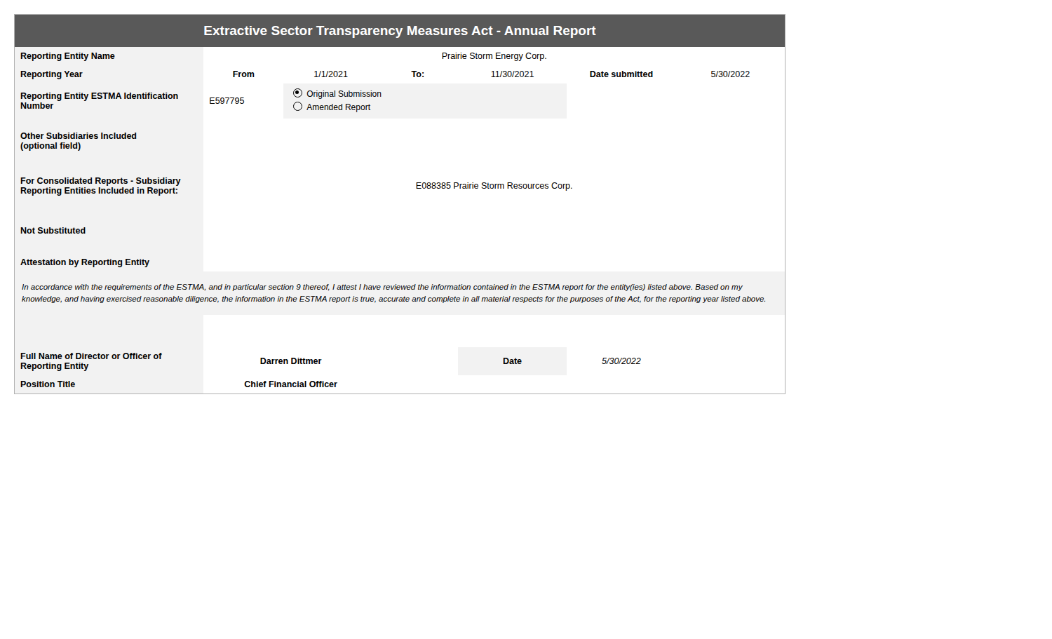Extractive Sector Transparency Measures Act - Annual Report
| Reporting Entity Name | Prairie Storm Energy Corp. |
| Reporting Year | From | 1/1/2021 | To: | 11/30/2021 | Date submitted | 5/30/2022 |
| Reporting Entity ESTMA Identification Number | E597795 | Original Submission Amended Report | | | |
| Other Subsidiaries Included (optional field) | |
| For Consolidated Reports - Subsidiary Reporting Entities Included in Report: | E088385 Prairie Storm Resources Corp. |
| Not Substituted | |
| Attestation by Reporting Entity | |
| In accordance with the requirements of the ESTMA, and in particular section 9 thereof, I attest I have reviewed the information contained in the ESTMA report for the entity(ies) listed above. Based on my knowledge, and having exercised reasonable diligence, the information in the ESTMA report is true, accurate and complete in all material respects for the purposes of the Act, for the reporting year listed above. |
| Full Name of Director or Officer of Reporting Entity | Darren Dittmer | | Date | 5/30/2022 | |
| Position Title | Chief Financial Officer | | | | |